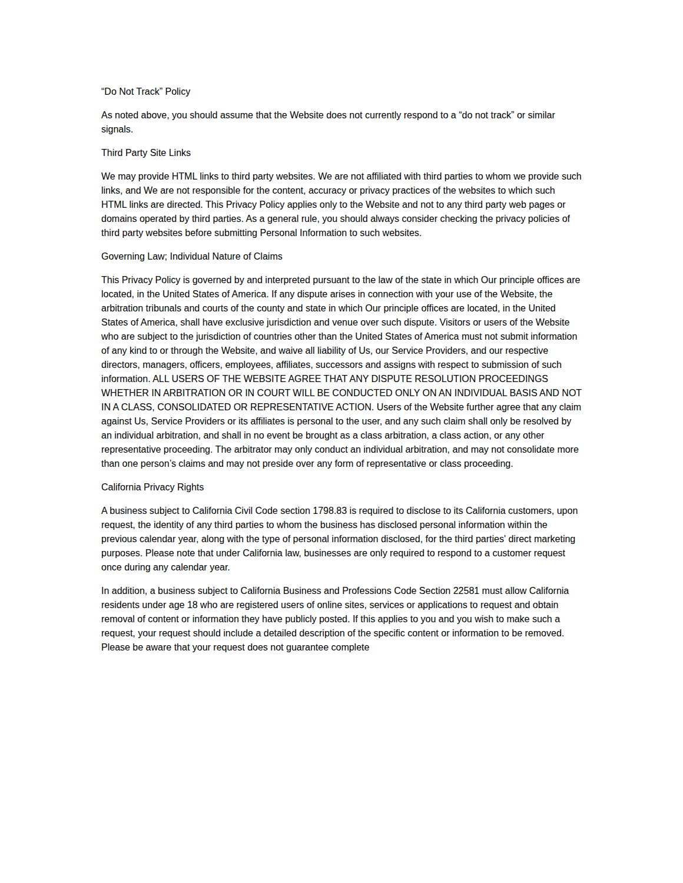“Do Not Track” Policy
As noted above, you should assume that the Website does not currently respond to a “do not track” or similar signals.
Third Party Site Links
We may provide HTML links to third party websites. We are not affiliated with third parties to whom we provide such links, and We are not responsible for the content, accuracy or privacy practices of the websites to which such HTML links are directed. This Privacy Policy applies only to the Website and not to any third party web pages or domains operated by third parties. As a general rule, you should always consider checking the privacy policies of third party websites before submitting Personal Information to such websites.
Governing Law; Individual Nature of Claims
This Privacy Policy is governed by and interpreted pursuant to the law of the state in which Our principle offices are located, in the United States of America. If any dispute arises in connection with your use of the Website, the arbitration tribunals and courts of the county and state in which Our principle offices are located, in the United States of America, shall have exclusive jurisdiction and venue over such dispute. Visitors or users of the Website who are subject to the jurisdiction of countries other than the United States of America must not submit information of any kind to or through the Website, and waive all liability of Us, our Service Providers, and our respective directors, managers, officers, employees, affiliates, successors and assigns with respect to submission of such information. ALL USERS OF THE WEBSITE AGREE THAT ANY DISPUTE RESOLUTION PROCEEDINGS WHETHER IN ARBITRATION OR IN COURT WILL BE CONDUCTED ONLY ON AN INDIVIDUAL BASIS AND NOT IN A CLASS, CONSOLIDATED OR REPRESENTATIVE ACTION. Users of the Website further agree that any claim against Us, Service Providers or its affiliates is personal to the user, and any such claim shall only be resolved by an individual arbitration, and shall in no event be brought as a class arbitration, a class action, or any other representative proceeding. The arbitrator may only conduct an individual arbitration, and may not consolidate more than one person’s claims and may not preside over any form of representative or class proceeding.
California Privacy Rights
A business subject to California Civil Code section 1798.83 is required to disclose to its California customers, upon request, the identity of any third parties to whom the business has disclosed personal information within the previous calendar year, along with the type of personal information disclosed, for the third parties' direct marketing purposes. Please note that under California law, businesses are only required to respond to a customer request once during any calendar year.
In addition, a business subject to California Business and Professions Code Section 22581 must allow California residents under age 18 who are registered users of online sites, services or applications to request and obtain removal of content or information they have publicly posted. If this applies to you and you wish to make such a request, your request should include a detailed description of the specific content or information to be removed. Please be aware that your request does not guarantee complete